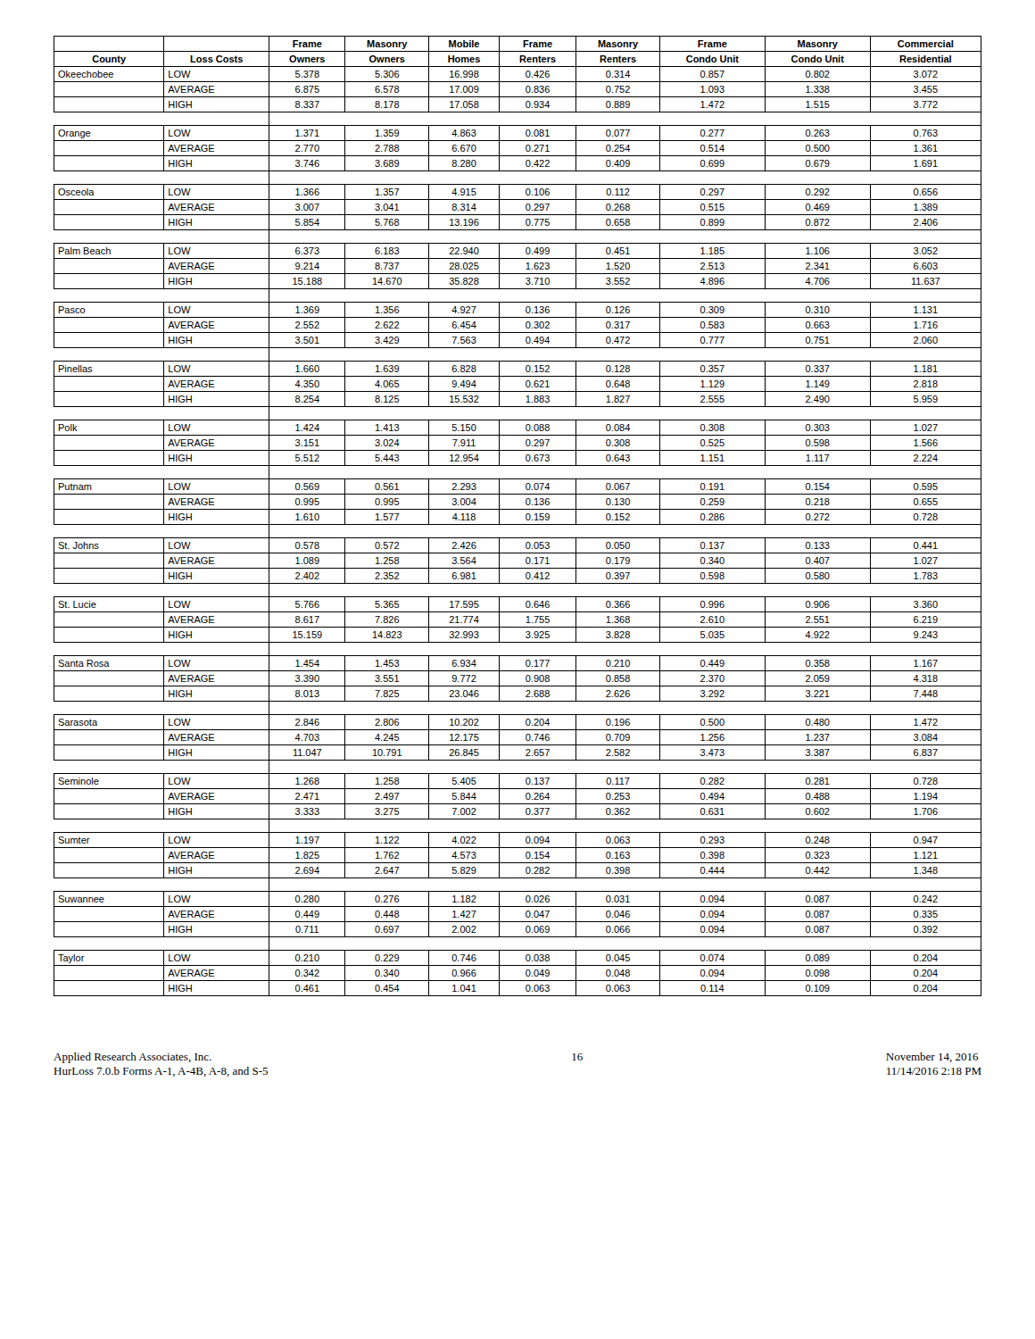| | | Frame | Masonry | Mobile | Frame | Masonry | Frame | Masonry | Commercial |
| --- | --- | --- | --- | --- | --- | --- | --- | --- | --- |
| County | Loss Costs | Owners | Owners | Homes | Renters | Renters | Condo Unit | Condo Unit | Residential |
| Okeechobee | LOW | 5.378 | 5.306 | 16.998 | 0.426 | 0.314 | 0.857 | 0.802 | 3.072 |
| | AVERAGE | 6.875 | 6.578 | 17.009 | 0.836 | 0.752 | 1.093 | 1.338 | 3.455 |
| | HIGH | 8.337 | 8.178 | 17.058 | 0.934 | 0.889 | 1.472 | 1.515 | 3.772 |
| Orange | LOW | 1.371 | 1.359 | 4.863 | 0.081 | 0.077 | 0.277 | 0.263 | 0.763 |
| | AVERAGE | 2.770 | 2.788 | 6.670 | 0.271 | 0.254 | 0.514 | 0.500 | 1.361 |
| | HIGH | 3.746 | 3.689 | 8.280 | 0.422 | 0.409 | 0.699 | 0.679 | 1.691 |
| Osceola | LOW | 1.366 | 1.357 | 4.915 | 0.106 | 0.112 | 0.297 | 0.292 | 0.656 |
| | AVERAGE | 3.007 | 3.041 | 8.314 | 0.297 | 0.268 | 0.515 | 0.469 | 1.389 |
| | HIGH | 5.854 | 5.768 | 13.196 | 0.775 | 0.658 | 0.899 | 0.872 | 2.406 |
| Palm Beach | LOW | 6.373 | 6.183 | 22.940 | 0.499 | 0.451 | 1.185 | 1.106 | 3.052 |
| | AVERAGE | 9.214 | 8.737 | 28.025 | 1.623 | 1.520 | 2.513 | 2.341 | 6.603 |
| | HIGH | 15.188 | 14.670 | 35.828 | 3.710 | 3.552 | 4.896 | 4.706 | 11.637 |
| Pasco | LOW | 1.369 | 1.356 | 4.927 | 0.136 | 0.126 | 0.309 | 0.310 | 1.131 |
| | AVERAGE | 2.552 | 2.622 | 6.454 | 0.302 | 0.317 | 0.583 | 0.663 | 1.716 |
| | HIGH | 3.501 | 3.429 | 7.563 | 0.494 | 0.472 | 0.777 | 0.751 | 2.060 |
| Pinellas | LOW | 1.660 | 1.639 | 6.828 | 0.152 | 0.128 | 0.357 | 0.337 | 1.181 |
| | AVERAGE | 4.350 | 4.065 | 9.494 | 0.621 | 0.648 | 1.129 | 1.149 | 2.818 |
| | HIGH | 8.254 | 8.125 | 15.532 | 1.883 | 1.827 | 2.555 | 2.490 | 5.959 |
| Polk | LOW | 1.424 | 1.413 | 5.150 | 0.088 | 0.084 | 0.308 | 0.303 | 1.027 |
| | AVERAGE | 3.151 | 3.024 | 7.911 | 0.297 | 0.308 | 0.525 | 0.598 | 1.566 |
| | HIGH | 5.512 | 5.443 | 12.954 | 0.673 | 0.643 | 1.151 | 1.117 | 2.224 |
| Putnam | LOW | 0.569 | 0.561 | 2.293 | 0.074 | 0.067 | 0.191 | 0.154 | 0.595 |
| | AVERAGE | 0.995 | 0.995 | 3.004 | 0.136 | 0.130 | 0.259 | 0.218 | 0.655 |
| | HIGH | 1.610 | 1.577 | 4.118 | 0.159 | 0.152 | 0.286 | 0.272 | 0.728 |
| St. Johns | LOW | 0.578 | 0.572 | 2.426 | 0.053 | 0.050 | 0.137 | 0.133 | 0.441 |
| | AVERAGE | 1.089 | 1.258 | 3.564 | 0.171 | 0.179 | 0.340 | 0.407 | 1.027 |
| | HIGH | 2.402 | 2.352 | 6.981 | 0.412 | 0.397 | 0.598 | 0.580 | 1.783 |
| St. Lucie | LOW | 5.766 | 5.365 | 17.595 | 0.646 | 0.366 | 0.996 | 0.906 | 3.360 |
| | AVERAGE | 8.617 | 7.826 | 21.774 | 1.755 | 1.368 | 2.610 | 2.551 | 6.219 |
| | HIGH | 15.159 | 14.823 | 32.993 | 3.925 | 3.828 | 5.035 | 4.922 | 9.243 |
| Santa Rosa | LOW | 1.454 | 1.453 | 6.934 | 0.177 | 0.210 | 0.449 | 0.358 | 1.167 |
| | AVERAGE | 3.390 | 3.551 | 9.772 | 0.908 | 0.858 | 2.370 | 2.059 | 4.318 |
| | HIGH | 8.013 | 7.825 | 23.046 | 2.688 | 2.626 | 3.292 | 3.221 | 7.448 |
| Sarasota | LOW | 2.846 | 2.806 | 10.202 | 0.204 | 0.196 | 0.500 | 0.480 | 1.472 |
| | AVERAGE | 4.703 | 4.245 | 12.175 | 0.746 | 0.709 | 1.256 | 1.237 | 3.084 |
| | HIGH | 11.047 | 10.791 | 26.845 | 2.657 | 2.582 | 3.473 | 3.387 | 6.837 |
| Seminole | LOW | 1.268 | 1.258 | 5.405 | 0.137 | 0.117 | 0.282 | 0.281 | 0.728 |
| | AVERAGE | 2.471 | 2.497 | 5.844 | 0.264 | 0.253 | 0.494 | 0.488 | 1.194 |
| | HIGH | 3.333 | 3.275 | 7.002 | 0.377 | 0.362 | 0.631 | 0.602 | 1.706 |
| Sumter | LOW | 1.197 | 1.122 | 4.022 | 0.094 | 0.063 | 0.293 | 0.248 | 0.947 |
| | AVERAGE | 1.825 | 1.762 | 4.573 | 0.154 | 0.163 | 0.398 | 0.323 | 1.121 |
| | HIGH | 2.694 | 2.647 | 5.829 | 0.282 | 0.398 | 0.444 | 0.442 | 1.348 |
| Suwannee | LOW | 0.280 | 0.276 | 1.182 | 0.026 | 0.031 | 0.094 | 0.087 | 0.242 |
| | AVERAGE | 0.449 | 0.448 | 1.427 | 0.047 | 0.046 | 0.094 | 0.087 | 0.335 |
| | HIGH | 0.711 | 0.697 | 2.002 | 0.069 | 0.066 | 0.094 | 0.087 | 0.392 |
| Taylor | LOW | 0.210 | 0.229 | 0.746 | 0.038 | 0.045 | 0.074 | 0.089 | 0.204 |
| | AVERAGE | 0.342 | 0.340 | 0.966 | 0.049 | 0.048 | 0.094 | 0.098 | 0.204 |
| | HIGH | 0.461 | 0.454 | 1.041 | 0.063 | 0.063 | 0.114 | 0.109 | 0.204 |
Applied Research Associates, Inc. HurLoss 7.0.b Forms A-1, A-4B, A-8, and S-5
16
November 14, 2016 11/14/2016 2:18 PM